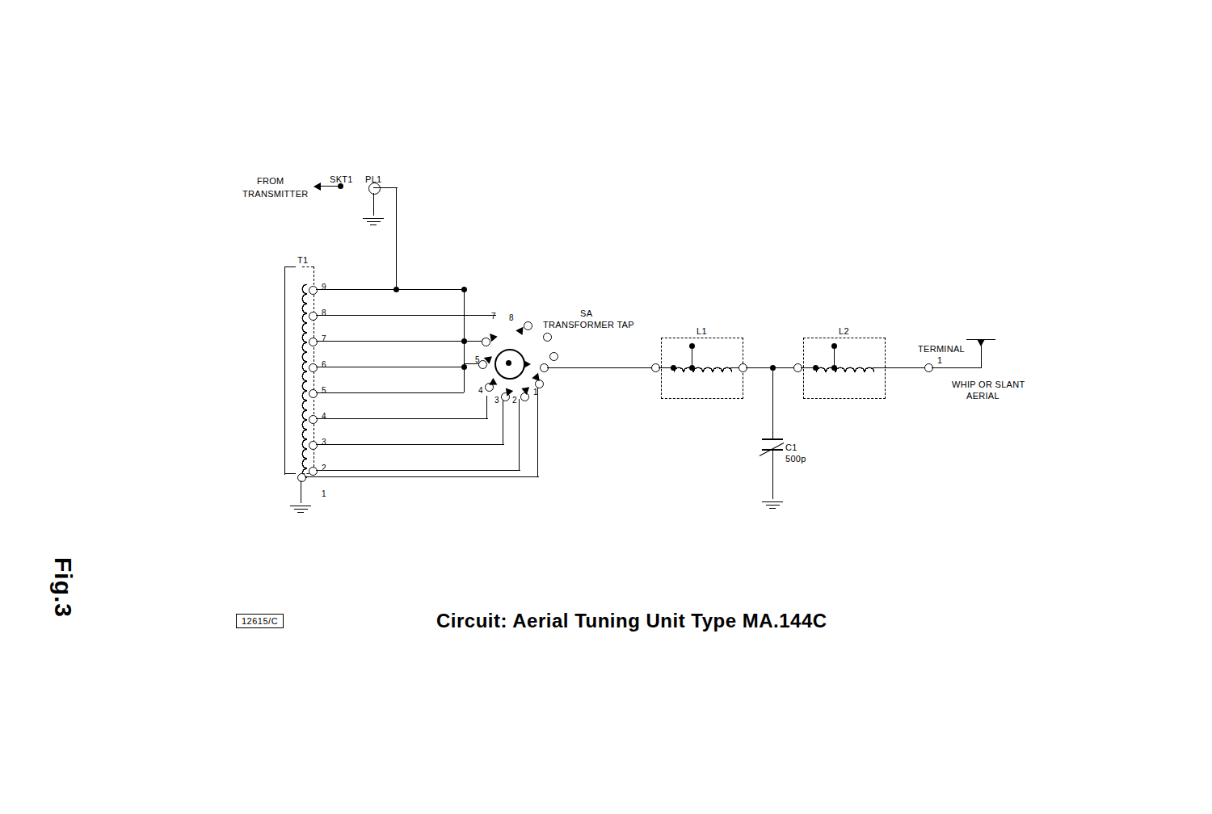FROM
TRANSMITTER
SKT1
PL1
T1
SA
TRANSFORMER TAP
L1
L2
TERMINAL
1
WHIP OR SLANT
AERIAL
C1
500p
9
8
7
6
5
4
3
2
1
8
6
5
4
3
2
1
7
Fig.3
12615/C
Circuit: Aerial Tuning Unit Type MA.144C